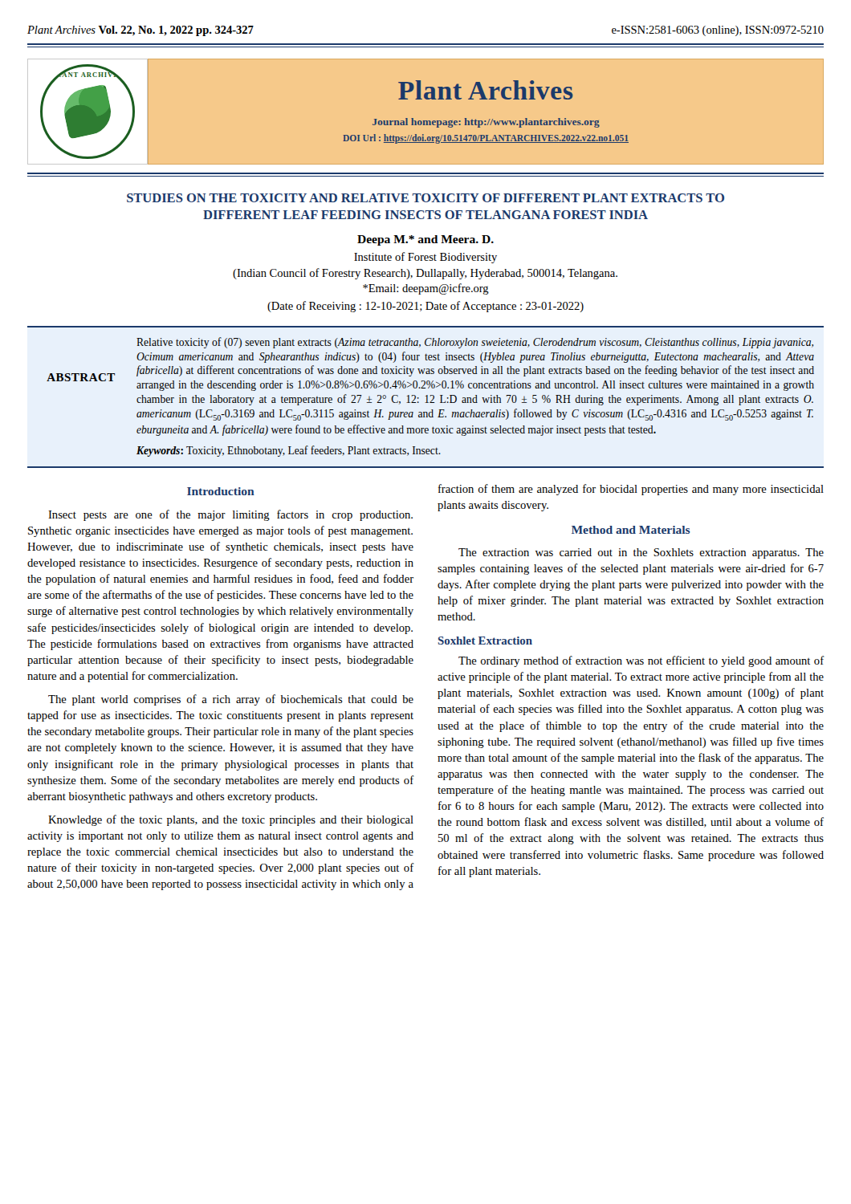Plant Archives Vol. 22, No. 1, 2022 pp. 324-327
e-ISSN:2581-6063 (online), ISSN:0972-5210
PLANT ARCHIVES
Plant Archives
Journal homepage: http://www.plantarchives.org
DOI Url : https://doi.org/10.51470/PLANTARCHIVES.2022.v22.no1.051
Studies on the toxicity and relative toxicity of different plant extracts to
different leaf feeding insects of Telangana forest India
Deepa M.* and Meera. D.
Institute of Forest Biodiversity
(Indian Council of Forestry Research), Dullapally, Hyderabad, 500014, Telangana.
*Email: deepam@icfre.org
(Date of Receiving : 12-10-2021; Date of Acceptance : 23-01-2022)
ABSTRACT
Relative toxicity of (07) seven plant extracts (Azima tetracantha, Chloroxylon sweietenia, Clerodendrum viscosum, Cleistanthus collinus, Lippia javanica, Ocimum americanum and Sphearanthus indicus) to (04) four test insects (Hyblea purea Tinolius eburneigutta, Eutectona machearalis, and Atteva fabricella) at different concentrations of was done and toxicity was observed in all the plant extracts based on the feeding behavior of the test insect and arranged in the descending order is 1.0%>0.8%>0.6%>0.4%>0.2%>0.1% concentrations and uncontrol. All insect cultures were maintained in a growth chamber in the laboratory at a temperature of 27 ± 2° C, 12: 12 L:D and with 70 ± 5 % RH during the experiments. Among all plant extracts O. americanum (LC50-0.3169 and LC50-0.3115 against H. purea and E. machaeralis) followed by C viscosum (LC50-0.4316 and LC50-0.5253 against T. eburguneita and A. fabricella) were found to be effective and more toxic against selected major insect pests that tested.
Keywords: Toxicity, Ethnobotany, Leaf feeders, Plant extracts, Insect.
Introduction
Insect pests are one of the major limiting factors in crop production. Synthetic organic insecticides have emerged as major tools of pest management. However, due to indiscriminate use of synthetic chemicals, insect pests have developed resistance to insecticides. Resurgence of secondary pests, reduction in the population of natural enemies and harmful residues in food, feed and fodder are some of the aftermaths of the use of pesticides. These concerns have led to the surge of alternative pest control technologies by which relatively environmentally safe pesticides/insecticides solely of biological origin are intended to develop. The pesticide formulations based on extractives from organisms have attracted particular attention because of their specificity to insect pests, biodegradable nature and a potential for commercialization.
The plant world comprises of a rich array of biochemicals that could be tapped for use as insecticides. The toxic constituents present in plants represent the secondary metabolite groups. Their particular role in many of the plant species are not completely known to the science. However, it is assumed that they have only insignificant role in the primary physiological processes in plants that synthesize them. Some of the secondary metabolites are merely end products of aberrant biosynthetic pathways and others excretory products.
Knowledge of the toxic plants, and the toxic principles and their biological activity is important not only to utilize them as natural insect control agents and replace the toxic commercial chemical insecticides but also to understand the nature of their toxicity in non-targeted species. Over 2,000 plant species out of about 2,50,000 have been reported to possess insecticidal activity in which only a fraction of them are analyzed for biocidal properties and many more insecticidal plants awaits discovery.
Method and Materials
The extraction was carried out in the Soxhlets extraction apparatus. The samples containing leaves of the selected plant materials were air-dried for 6-7 days. After complete drying the plant parts were pulverized into powder with the help of mixer grinder. The plant material was extracted by Soxhlet extraction method.
Soxhlet Extraction
The ordinary method of extraction was not efficient to yield good amount of active principle of the plant material. To extract more active principle from all the plant materials, Soxhlet extraction was used. Known amount (100g) of plant material of each species was filled into the Soxhlet apparatus. A cotton plug was used at the place of thimble to top the entry of the crude material into the siphoning tube. The required solvent (ethanol/methanol) was filled up five times more than total amount of the sample material into the flask of the apparatus. The apparatus was then connected with the water supply to the condenser. The temperature of the heating mantle was maintained. The process was carried out for 6 to 8 hours for each sample (Maru, 2012). The extracts were collected into the round bottom flask and excess solvent was distilled, until about a volume of 50 ml of the extract along with the solvent was retained. The extracts thus obtained were transferred into volumetric flasks. Same procedure was followed for all plant materials.